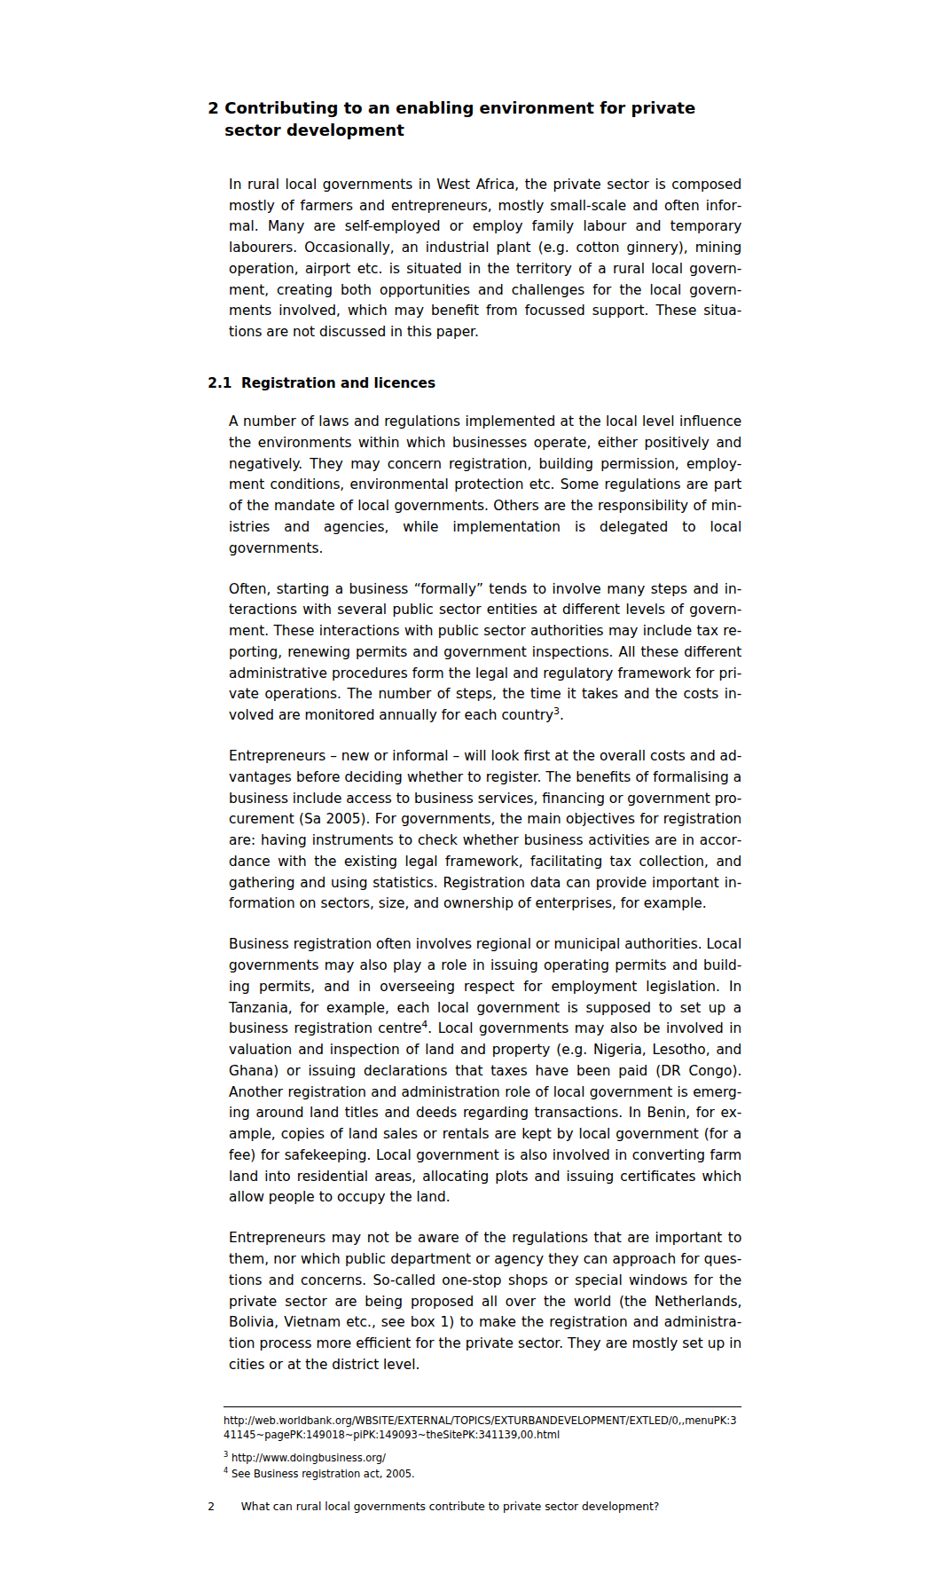2 Contributing to an enabling environment for private sector development
In rural local governments in West Africa, the private sector is composed mostly of farmers and entrepreneurs, mostly small-scale and often informal. Many are self-employed or employ family labour and temporary labourers. Occasionally, an industrial plant (e.g. cotton ginnery), mining operation, airport etc. is situated in the territory of a rural local government, creating both opportunities and challenges for the local governments involved, which may benefit from focussed support. These situations are not discussed in this paper.
2.1 Registration and licences
A number of laws and regulations implemented at the local level influence the environments within which businesses operate, either positively and negatively. They may concern registration, building permission, employment conditions, environmental protection etc. Some regulations are part of the mandate of local governments. Others are the responsibility of ministries and agencies, while implementation is delegated to local governments.
Often, starting a business “formally” tends to involve many steps and interactions with several public sector entities at different levels of government. These interactions with public sector authorities may include tax reporting, renewing permits and government inspections. All these different administrative procedures form the legal and regulatory framework for private operations. The number of steps, the time it takes and the costs involved are monitored annually for each country3.
Entrepreneurs – new or informal – will look first at the overall costs and advantages before deciding whether to register. The benefits of formalising a business include access to business services, financing or government procurement (Sa 2005). For governments, the main objectives for registration are: having instruments to check whether business activities are in accordance with the existing legal framework, facilitating tax collection, and gathering and using statistics. Registration data can provide important information on sectors, size, and ownership of enterprises, for example.
Business registration often involves regional or municipal authorities. Local governments may also play a role in issuing operating permits and building permits, and in overseeing respect for employment legislation. In Tanzania, for example, each local government is supposed to set up a business registration centre4. Local governments may also be involved in valuation and inspection of land and property (e.g. Nigeria, Lesotho, and Ghana) or issuing declarations that taxes have been paid (DR Congo). Another registration and administration role of local government is emerging around land titles and deeds regarding transactions. In Benin, for example, copies of land sales or rentals are kept by local government (for a fee) for safekeeping. Local government is also involved in converting farm land into residential areas, allocating plots and issuing certificates which allow people to occupy the land.
Entrepreneurs may not be aware of the regulations that are important to them, nor which public department or agency they can approach for questions and concerns. So-called one-stop shops or special windows for the private sector are being proposed all over the world (the Netherlands, Bolivia, Vietnam etc., see box 1) to make the registration and administration process more efficient for the private sector. They are mostly set up in cities or at the district level.
http://web.worldbank.org/WBSITE/EXTERNAL/TOPICS/EXTURBANDEVELOPMENT/EXTLED/0,,menuPK:341145~pagePK:149018~piPK:149093~theSitePK:341139,00.html
3 http://www.doingbusiness.org/
4 See Business registration act, 2005.
2 What can rural local governments contribute to private sector development?